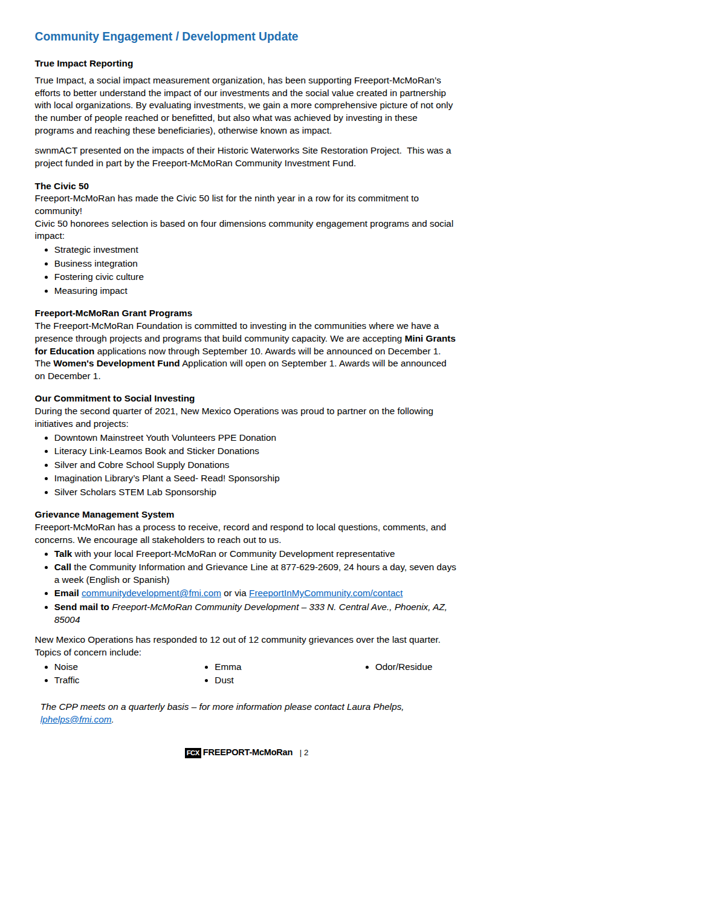Community Engagement / Development Update
True Impact Reporting
True Impact, a social impact measurement organization, has been supporting Freeport-McMoRan’s efforts to better understand the impact of our investments and the social value created in partnership with local organizations. By evaluating investments, we gain a more comprehensive picture of not only the number of people reached or benefitted, but also what was achieved by investing in these programs and reaching these beneficiaries), otherwise known as impact.
swnmACT presented on the impacts of their Historic Waterworks Site Restoration Project. This was a project funded in part by the Freeport-McMoRan Community Investment Fund.
The Civic 50
Freeport-McMoRan has made the Civic 50 list for the ninth year in a row for its commitment to community!
Civic 50 honorees selection is based on four dimensions community engagement programs and social impact:
Strategic investment
Business integration
Fostering civic culture
Measuring impact
Freeport-McMoRan Grant Programs
The Freeport-McMoRan Foundation is committed to investing in the communities where we have a presence through projects and programs that build community capacity. We are accepting Mini Grants for Education applications now through September 10. Awards will be announced on December 1. The Women's Development Fund Application will open on September 1. Awards will be announced on December 1.
Our Commitment to Social Investing
During the second quarter of 2021, New Mexico Operations was proud to partner on the following initiatives and projects:
Downtown Mainstreet Youth Volunteers PPE Donation
Literacy Link-Leamos Book and Sticker Donations
Silver and Cobre School Supply Donations
Imagination Library’s Plant a Seed- Read! Sponsorship
Silver Scholars STEM Lab Sponsorship
Grievance Management System
Freeport-McMoRan has a process to receive, record and respond to local questions, comments, and concerns. We encourage all stakeholders to reach out to us.
Talk with your local Freeport-McMoRan or Community Development representative
Call the Community Information and Grievance Line at 877-629-2609, 24 hours a day, seven days a week (English or Spanish)
Email communitydevelopment@fmi.com or via FreeportInMyCommunity.com/contact
Send mail to Freeport-McMoRan Community Development – 333 N. Central Ave., Phoenix, AZ, 85004
New Mexico Operations has responded to 12 out of 12 community grievances over the last quarter. Topics of concern include:
Noise
Traffic
Emma
Dust
Odor/Residue
The CPP meets on a quarterly basis – for more information please contact Laura Phelps, lphelps@fmi.com.
FCX FREEPORT-McMoRan | 2